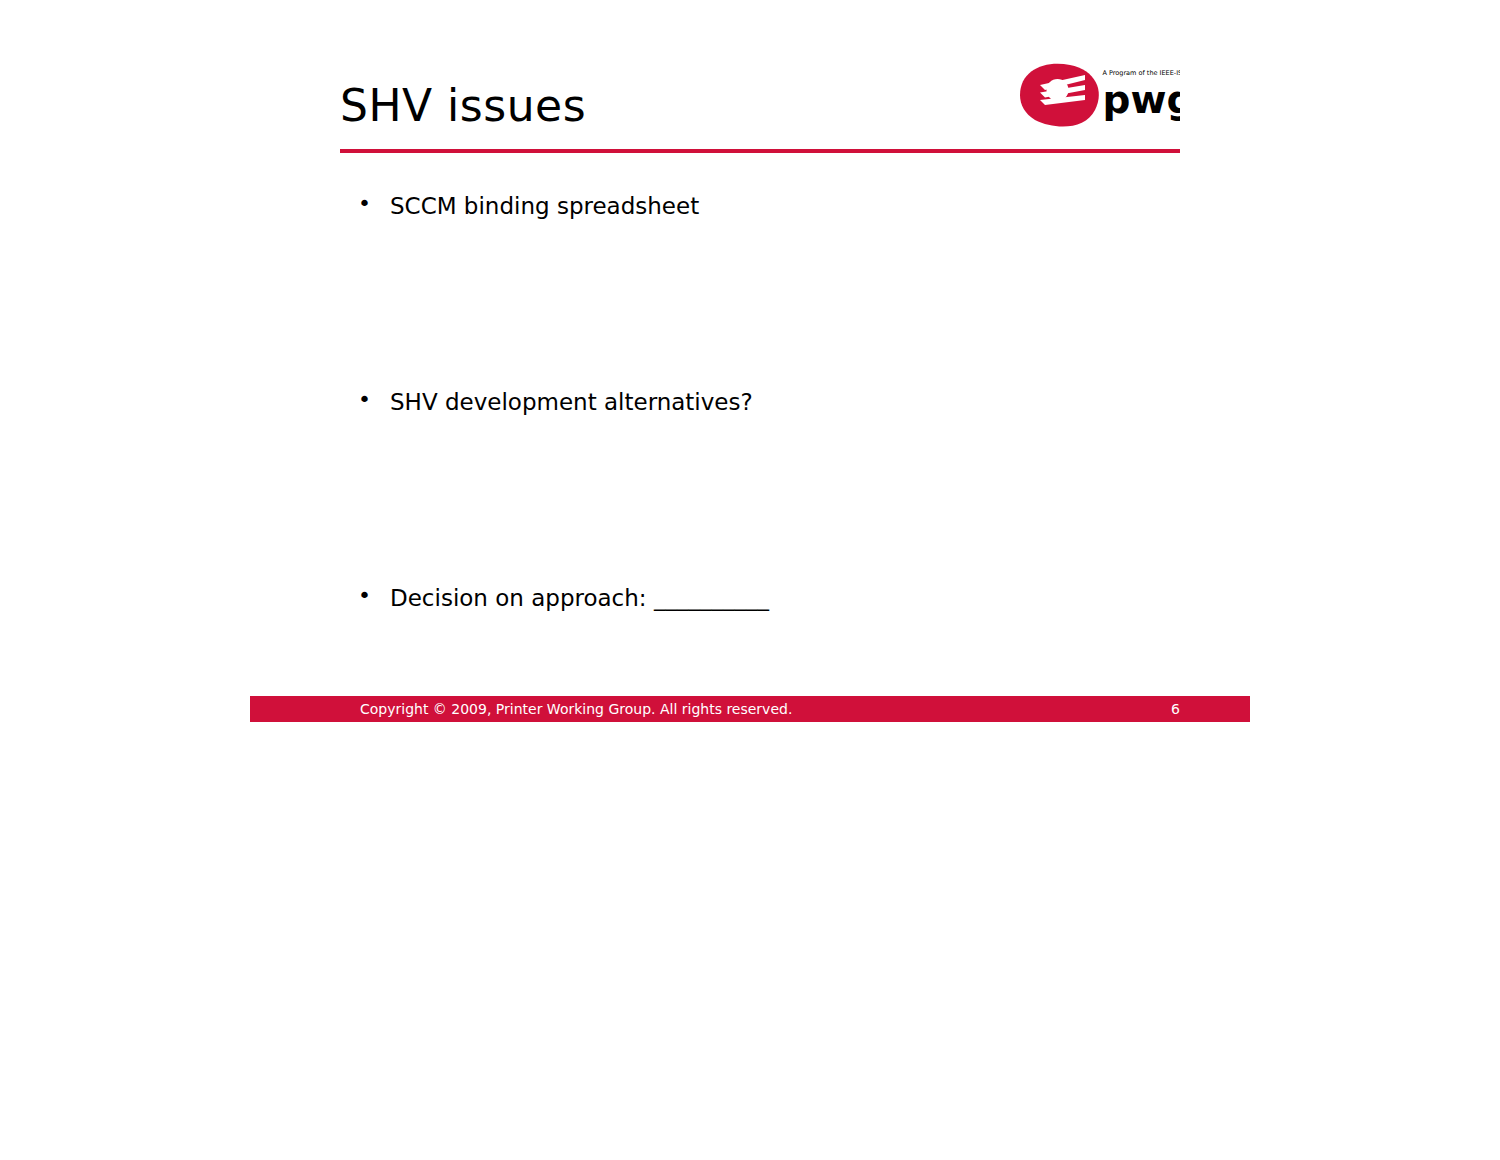SHV issues
SCCM binding spreadsheet
SHV development alternatives?
Decision on approach: __________
Copyright © 2009, Printer Working Group. All rights reserved. 6